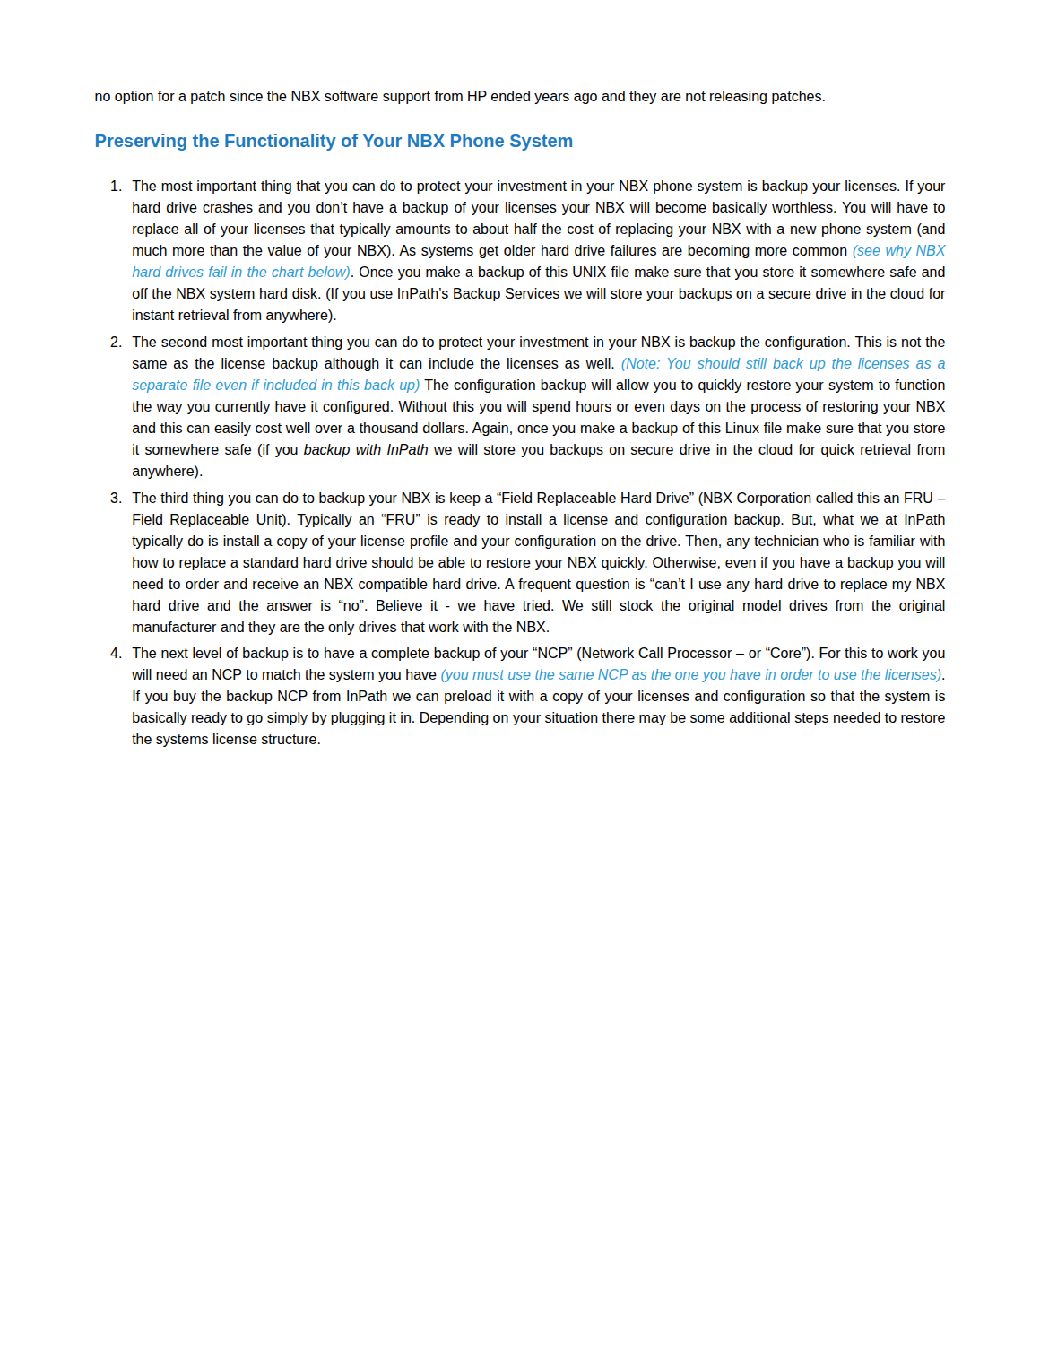no option for a patch since the NBX software support from HP ended years ago and they are not releasing patches.
Preserving the Functionality of Your NBX Phone System
The most important thing that you can do to protect your investment in your NBX phone system is backup your licenses. If your hard drive crashes and you don’t have a backup of your licenses your NBX will become basically worthless. You will have to replace all of your licenses that typically amounts to about half the cost of replacing your NBX with a new phone system (and much more than the value of your NBX). As systems get older hard drive failures are becoming more common (see why NBX hard drives fail in the chart below). Once you make a backup of this UNIX file make sure that you store it somewhere safe and off the NBX system hard disk. (If you use InPath’s Backup Services we will store your backups on a secure drive in the cloud for instant retrieval from anywhere).
The second most important thing you can do to protect your investment in your NBX is backup the configuration. This is not the same as the license backup although it can include the licenses as well. (Note: You should still back up the licenses as a separate file even if included in this back up) The configuration backup will allow you to quickly restore your system to function the way you currently have it configured. Without this you will spend hours or even days on the process of restoring your NBX and this can easily cost well over a thousand dollars. Again, once you make a backup of this Linux file make sure that you store it somewhere safe (if you backup with InPath we will store you backups on secure drive in the cloud for quick retrieval from anywhere).
The third thing you can do to backup your NBX is keep a “Field Replaceable Hard Drive” (NBX Corporation called this an FRU – Field Replaceable Unit). Typically an “FRU” is ready to install a license and configuration backup. But, what we at InPath typically do is install a copy of your license profile and your configuration on the drive. Then, any technician who is familiar with how to replace a standard hard drive should be able to restore your NBX quickly. Otherwise, even if you have a backup you will need to order and receive an NBX compatible hard drive. A frequent question is “can’t I use any hard drive to replace my NBX hard drive and the answer is “no”. Believe it - we have tried. We still stock the original model drives from the original manufacturer and they are the only drives that work with the NBX.
The next level of backup is to have a complete backup of your “NCP” (Network Call Processor – or “Core”). For this to work you will need an NCP to match the system you have (you must use the same NCP as the one you have in order to use the licenses). If you buy the backup NCP from InPath we can preload it with a copy of your licenses and configuration so that the system is basically ready to go simply by plugging it in. Depending on your situation there may be some additional steps needed to restore the systems license structure.